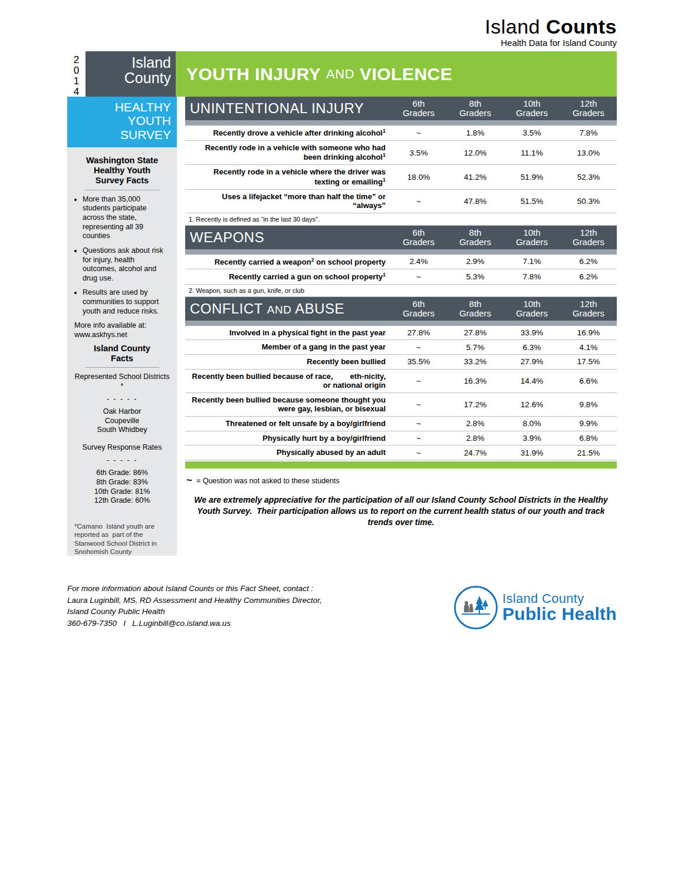Island Counts
Health Data for Island County
2
0
1
4
Island
County
YOUTH INJURY AND VIOLENCE
HEALTHY
YOUTH
SURVEY
Washington State
Healthy Youth
Survey Facts
More than 35,000 students participate across the state, representing all 39 counties
Questions ask about risk for injury, health outcomes, alcohol and drug use.
Results are used by communities to support youth and reduce risks.
More info available at: www.askhys.net
Island County
Facts
Represented School Districts *
- - - - -
Oak Harbor
Coupeville
South Whidbey
Survey Response Rates
- - - - -
6th Grade: 86%
8th Grade: 83%
10th Grade: 81%
12th Grade: 60%
*Camano Island youth are reported as part of the Stanwood School District in Snohomish County
| UNINTENTIONAL INJURY | 6th Graders | 8th Graders | 10th Graders | 12th Graders |
| Recently drove a vehicle after drinking alcohol 1 | ~ | 1.8% | 3.5% | 7.8% |
| Recently rode in a vehicle with someone who had been drinking alcohol 1 | 3.5% | 12.0% | 11.1% | 13.0% |
| Recently rode in a vehicle where the driver was texting or emailing 1 | 18.0% | 41.2% | 51.9% | 52.3% |
| Uses a lifejacket “more than half the time” or “always” | ~ | 47.8% | 51.5% | 50.3% |
| 1. Recently is defined as “in the last 30 days”. |
| WEAPONS | 6th Graders | 8th Graders | 10th Graders | 12th Graders |
| Recently carried a weapon 2 on school property | 2.4% | 2.9% | 7.1% | 6.2% |
| Recently carried a gun on school property 1 | ~ | 5.3% | 7.8% | 6.2% |
| 2. Weapon, such as a gun, knife, or club |
| CONFLICT AND ABUSE | 6th Graders | 8th Graders | 10th Graders | 12th Graders |
| Involved in a physical fight in the past year | 27.8% | 27.8% | 33.9% | 16.9% |
| Member of a gang in the past year | ~ | 5.7% | 6.3% | 4.1% |
| Recently been bullied | 35.5% | 33.2% | 27.9% | 17.5% |
| Recently been bullied because of race, eth-nicity, or national origin | ~ | 16.3% | 14.4% | 6.6% |
| Recently been bullied because someone thought you were gay, lesbian, or bisexual | ~ | 17.2% | 12.6% | 9.8% |
| Threatened or felt unsafe by a boy/girlfriend | ~ | 2.8% | 8.0% | 9.9% |
| Physically hurt by a boy/girlfriend | ~ | 2.8% | 3.9% | 6.8% |
| Physically abused by an adult | ~ | 24.7% | 31.9% | 21.5% |
~ = Question was not asked to these students
We are extremely appreciative for the participation of all our Island County School Districts in the Healthy Youth Survey. Their participation allows us to report on the current health status of our youth and track trends over time.
For more information about Island Counts or this Fact Sheet, contact :
Laura Luginbill, MS, RD Assessment and Healthy Communities Director,
Island County Public Health
360-679-7350 I L.Luginbill@co.island.wa.us
Island County
Public Health